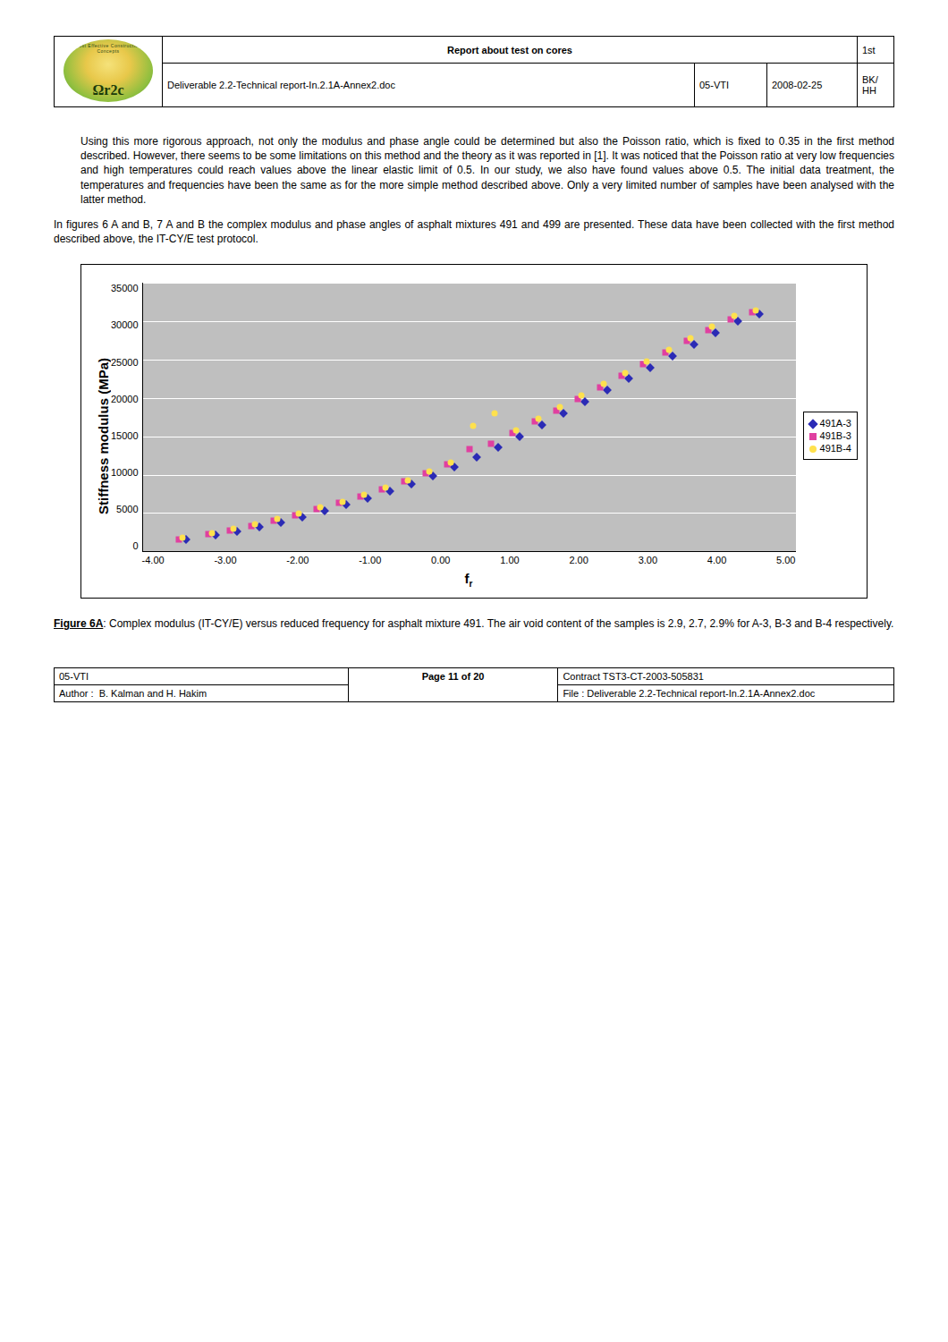| Cost Effective Construction Concepts Ωr2c | Report about test on cores | 1st |
| Deliverable 2.2-Technical report-In.2.1A-Annex2.doc | 05-VTI | 2008-02-25 | BK/ HH |
Using this more rigorous approach, not only the modulus and phase angle could be determined but also the Poisson ratio, which is fixed to 0.35 in the first method described. However, there seems to be some limitations on this method and the theory as it was reported in [1]. It was noticed that the Poisson ratio at very low frequencies and high temperatures could reach values above the linear elastic limit of 0.5. In our study, we also have found values above 0.5. The initial data treatment, the temperatures and frequencies have been the same as for the more simple method described above. Only a very limited number of samples have been analysed with the latter method.
In figures 6 A and B, 7 A and B the complex modulus and phase angles of asphalt mixtures 491 and 499 are presented. These data have been collected with the first method described above, the IT-CY/E test protocol.
Stiffness modulus (MPa)
35000
30000
25000
20000
15000
10000
5000
0
-4.00 -3.00 -2.00 -1.00 0.00 1.00 2.00 3.00 4.00 5.00
fr
491A-3
491B-3
491B-4
Figure 6A: Complex modulus (IT-CY/E) versus reduced frequency for asphalt mixture 491. The air void content of the samples is 2.9, 2.7, 2.9% for A-3, B-3 and B-4 respectively.
| 05-VTI | Page 11 of 20 | Contract TST3-CT-2003-505831 |
| Author : B. Kalman and H. Hakim | File : Deliverable 2.2-Technical report-In.2.1A-Annex2.doc |